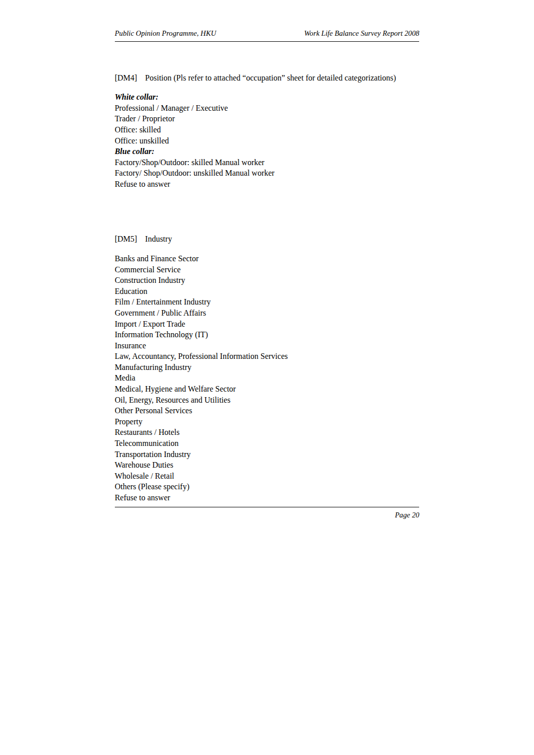Public Opinion Programme, HKU Work Life Balance Survey Report 2008
[DM4] Position (Pls refer to attached “occupation” sheet for detailed categorizations)
White collar:
Professional / Manager / Executive
Trader / Proprietor
Office: skilled
Office: unskilled
Blue collar:
Factory/Shop/Outdoor: skilled Manual worker
Factory/ Shop/Outdoor: unskilled Manual worker
Refuse to answer
[DM5] Industry
Banks and Finance Sector
Commercial Service
Construction Industry
Education
Film / Entertainment Industry
Government / Public Affairs
Import / Export Trade
Information Technology (IT)
Insurance
Law, Accountancy, Professional Information Services
Manufacturing Industry
Media
Medical, Hygiene and Welfare Sector
Oil, Energy, Resources and Utilities
Other Personal Services
Property
Restaurants / Hotels
Telecommunication
Transportation Industry
Warehouse Duties
Wholesale / Retail
Others (Please specify)
Refuse to answer
Page 20